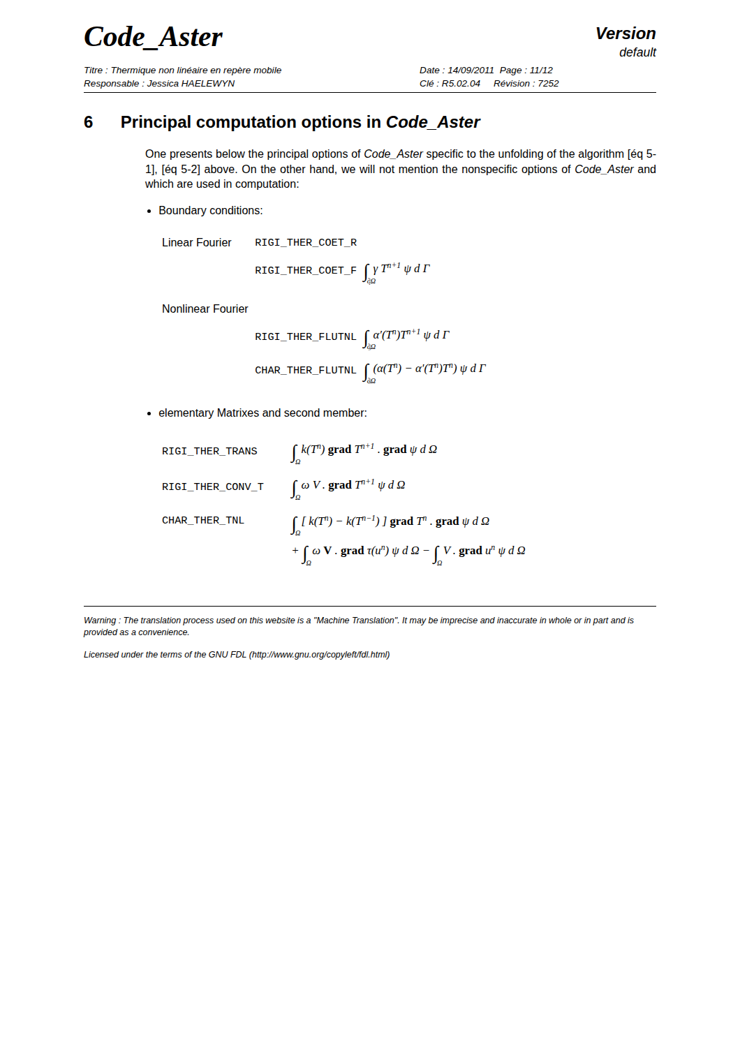Code_Aster
Version
default
| Titre : Thermique non linéaire en repère mobile | Date : 14/09/2011 Page : 11/12 |
| Responsable : Jessica HAELEWYN | Clé : R5.02.04 Révision : 7252 |
6 Principal computation options in Code_Aster
One presents below the principal options of Code_Aster specific to the unfolding of the algorithm [éq 5-1], [éq 5-2] above. On the other hand, we will not mention the nonspecific options of Code_Aster and which are used in computation:
Boundary conditions:
| Linear Fourier | RIGI_THER_COET_R | |
| | RIGI_THER_COET_F | ∫ ∂ 1 Ω γ T n+1 ψ d Γ |
| Nonlinear Fourier | | |
| | RIGI_THER_FLUTNL | ∫ ∂ 3 Ω α′(T n )T n+1 ψ d Γ |
| | CHAR_THER_FLUTNL | ∫ ∂ 3 Ω (α(T n ) − α′(T n )T n ) ψ d Γ |
elementary Matrixes and second member:
| RIGI_THER_TRANS | ∫ Ω k(T n ) grad T n+1 . grad ψ d Ω |
| RIGI_THER_CONV_T | ∫ Ω ω V . grad T n+1 ψ d Ω |
| CHAR_THER_TNL | ∫ Ω [ k(T n ) − k(T n−1 ) ] grad T n . grad ψ d Ω + ∫ Ω ω V . grad τ(u n ) ψ d Ω − ∫ Ω V . grad u n ψ d Ω |
Warning : The translation process used on this website is a "Machine Translation". It may be imprecise and inaccurate in whole or in part and is provided as a convenience.
Licensed under the terms of the GNU FDL (http://www.gnu.org/copyleft/fdl.html)